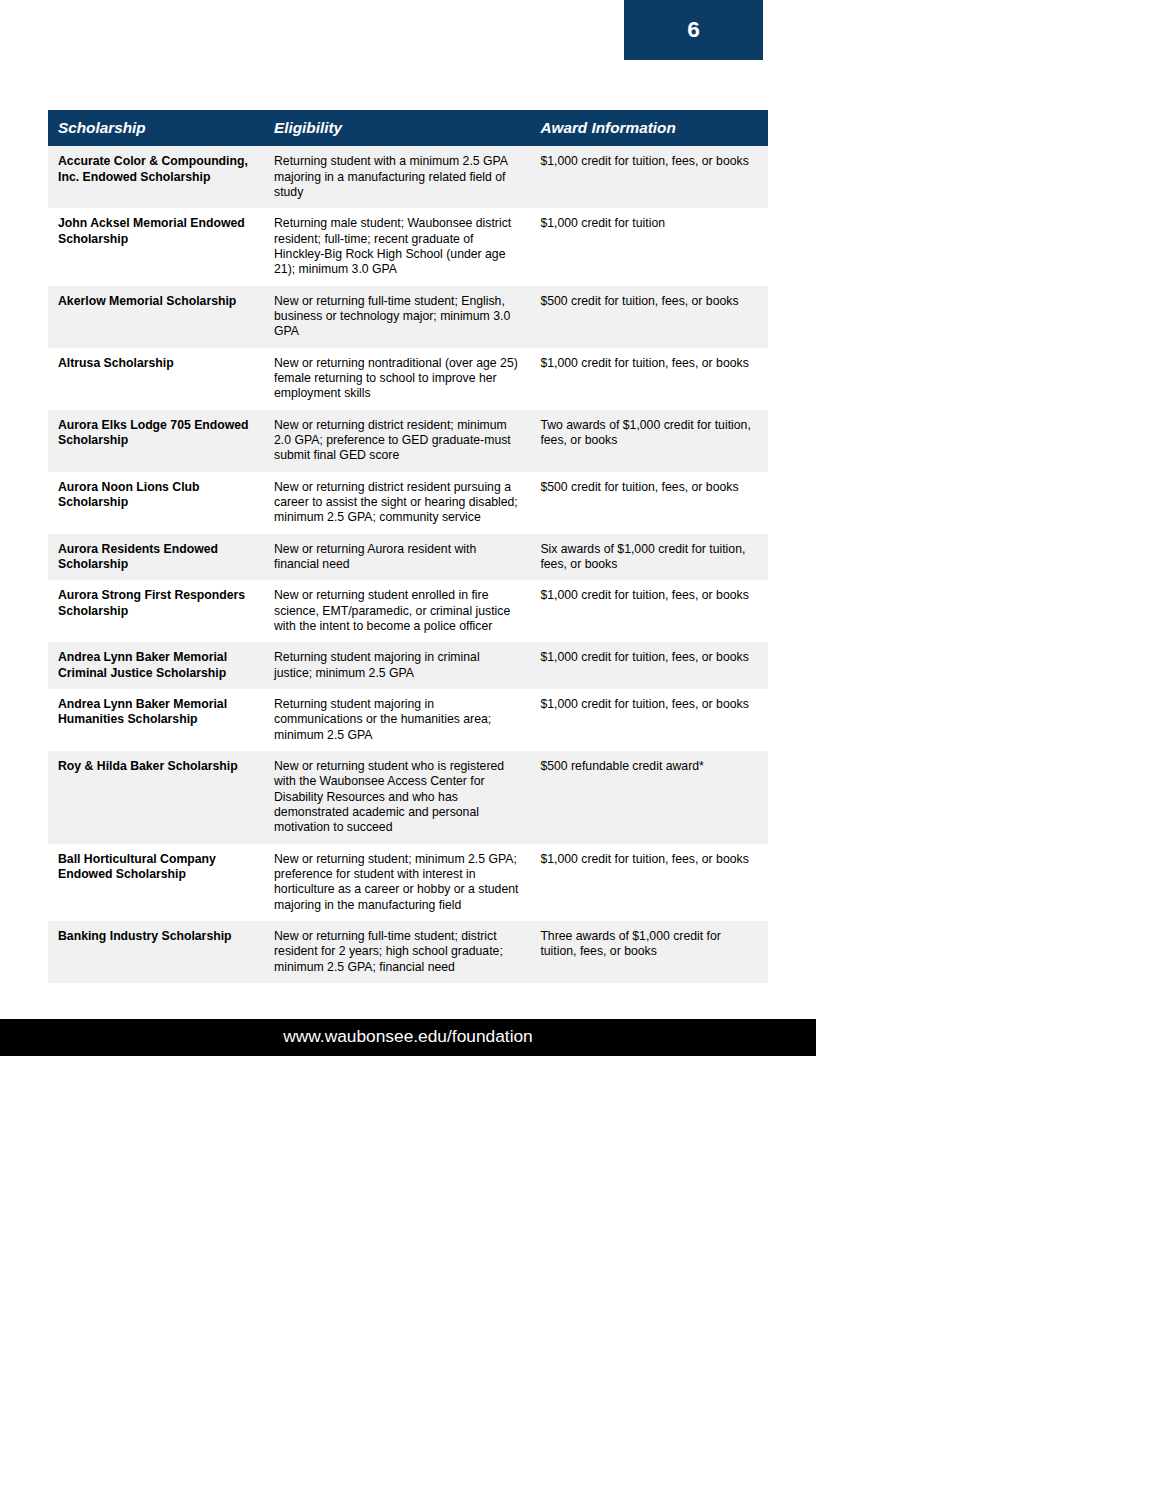6
| Scholarship | Eligibility | Award Information |
| --- | --- | --- |
| Accurate Color & Compounding, Inc. Endowed Scholarship | Returning student with a minimum 2.5 GPA majoring in a manufacturing related field of study | $1,000 credit for tuition, fees, or books |
| John Acksel Memorial Endowed Scholarship | Returning male student; Waubonsee district resident; full-time; recent graduate of Hinckley-Big Rock High School (under age 21); minimum 3.0 GPA | $1,000 credit for tuition |
| Akerlow Memorial Scholarship | New or returning full-time student; English, business or technology major; minimum 3.0 GPA | $500 credit for tuition, fees, or books |
| Altrusa Scholarship | New or returning nontraditional (over age 25) female returning to school to improve her employment skills | $1,000 credit for tuition, fees, or books |
| Aurora Elks Lodge 705 Endowed Scholarship | New or returning district resident; minimum 2.0 GPA; preference to GED graduate-must submit final GED score | Two awards of $1,000 credit for tuition, fees, or books |
| Aurora Noon Lions Club Scholarship | New or returning district resident pursuing a career to assist the sight or hearing disabled; minimum 2.5 GPA; community service | $500 credit for tuition, fees, or books |
| Aurora Residents Endowed Scholarship | New or returning Aurora resident with financial need | Six awards of $1,000 credit for tuition, fees, or books |
| Aurora Strong First Responders Scholarship | New or returning student enrolled in fire science, EMT/paramedic, or criminal justice with the intent to become a police officer | $1,000 credit for tuition, fees, or books |
| Andrea Lynn Baker Memorial Criminal Justice Scholarship | Returning student majoring in criminal justice; minimum 2.5 GPA | $1,000 credit for tuition, fees, or books |
| Andrea Lynn Baker Memorial Humanities Scholarship | Returning student majoring in communications or the humanities area; minimum 2.5 GPA | $1,000 credit for tuition, fees, or books |
| Roy & Hilda Baker Scholarship | New or returning student who is registered with the Waubonsee Access Center for Disability Resources and who has demonstrated academic and personal motivation to succeed | $500 refundable credit award* |
| Ball Horticultural Company Endowed Scholarship | New or returning student; minimum 2.5 GPA; preference for student with interest in horticulture as a career or hobby or a student majoring in the manufacturing field | $1,000 credit for tuition, fees, or books |
| Banking Industry Scholarship | New or returning full-time student; district resident for 2 years; high school graduate; minimum 2.5 GPA; financial need | Three awards of $1,000 credit for tuition, fees, or books |
www.waubonsee.edu/foundation